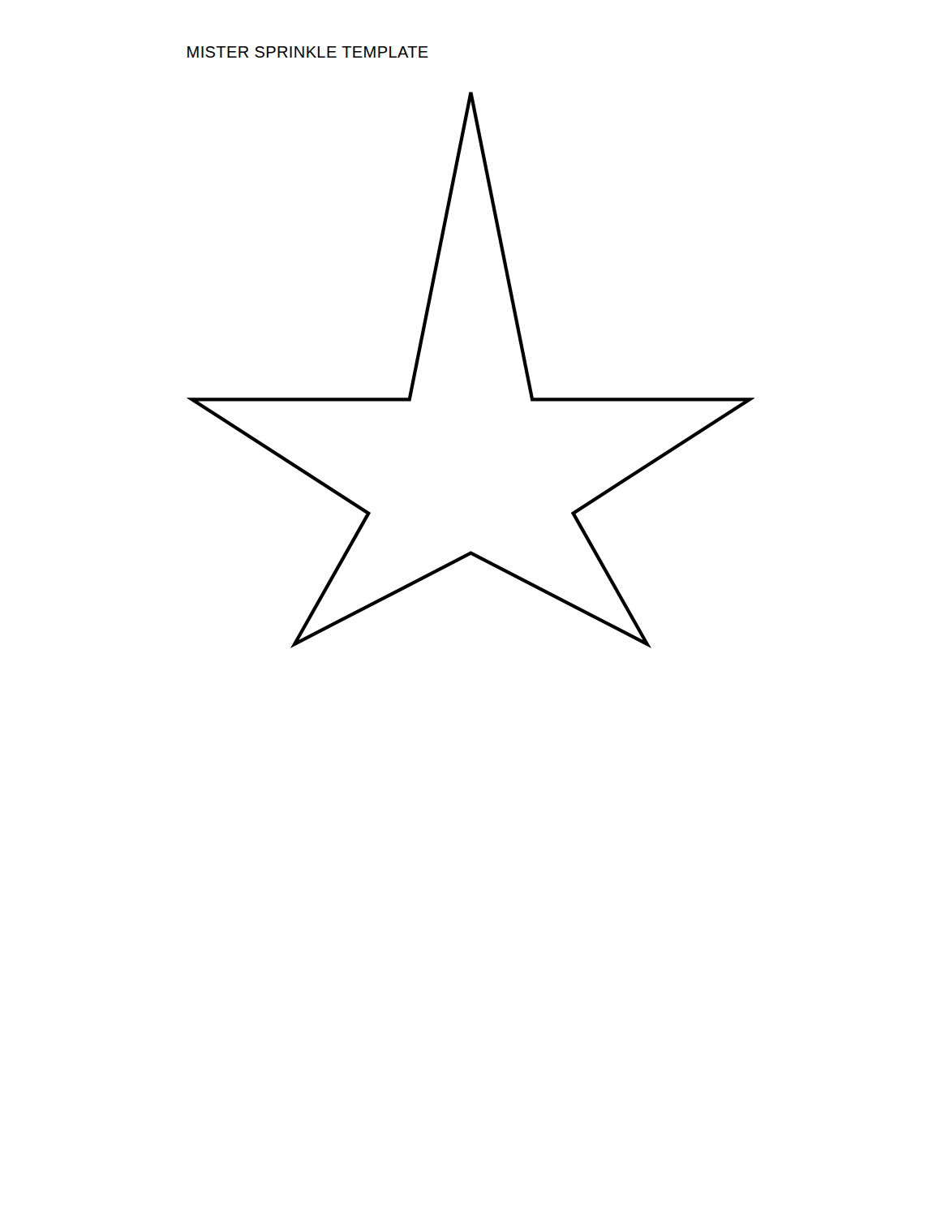Mister Sprinkle Template
Five-pointed star outline A large outlined five-pointed star shape intended to be cut out as a template.
Star template outline for cutting